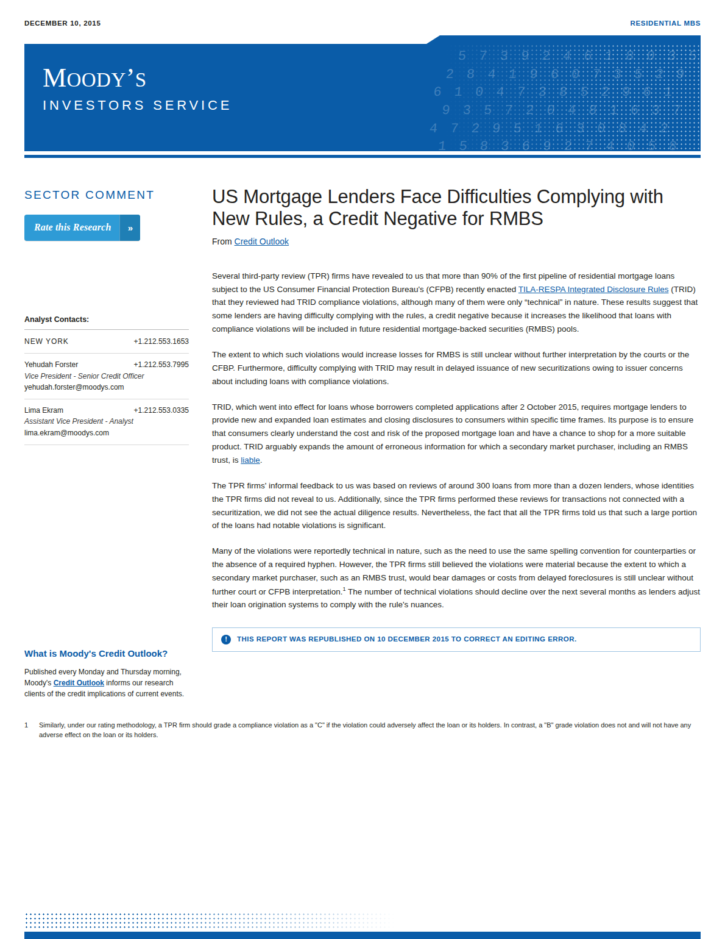December 10, 2015
Residential MBS
5 7 3 9 2 4 6 1 8 0 3 5 2 8 4 1 9 6 0 7 3 5 2 9 6 1 0 4 7 3 8 5 2 9 6 1 9 3 5 7 2 0 4 8 1 6 3 7 4 7 2 9 5 1 6 3 0 8 4 2 1 5 8 3 6 9 2 7 4 0 5 8
MOODY’S
Investors Service
Sector Comment
Rate this Research »
Analyst Contacts:
New York +1.212.553.1653
Yehudah Forster +1.212.553.7995
Vice President - Senior Credit Officer
yehudah.forster@moodys.com
Lima Ekram +1.212.553.0335
Assistant Vice President - Analyst
lima.ekram@moodys.com
What is Moody's Credit Outlook?
Published every Monday and Thursday morning, Moody's Credit Outlook informs our research clients of the credit implications of current events.
US Mortgage Lenders Face Difficulties Complying with New Rules, a Credit Negative for RMBS
From Credit Outlook
Several third-party review (TPR) firms have revealed to us that more than 90% of the first pipeline of residential mortgage loans subject to the US Consumer Financial Protection Bureau's (CFPB) recently enacted TILA-RESPA Integrated Disclosure Rules (TRID) that they reviewed had TRID compliance violations, although many of them were only “technical” in nature. These results suggest that some lenders are having difficulty complying with the rules, a credit negative because it increases the likelihood that loans with compliance violations will be included in future residential mortgage-backed securities (RMBS) pools.
The extent to which such violations would increase losses for RMBS is still unclear without further interpretation by the courts or the CFBP. Furthermore, difficulty complying with TRID may result in delayed issuance of new securitizations owing to issuer concerns about including loans with compliance violations.
TRID, which went into effect for loans whose borrowers completed applications after 2 October 2015, requires mortgage lenders to provide new and expanded loan estimates and closing disclosures to consumers within specific time frames. Its purpose is to ensure that consumers clearly understand the cost and risk of the proposed mortgage loan and have a chance to shop for a more suitable product. TRID arguably expands the amount of erroneous information for which a secondary market purchaser, including an RMBS trust, is liable.
The TPR firms' informal feedback to us was based on reviews of around 300 loans from more than a dozen lenders, whose identities the TPR firms did not reveal to us. Additionally, since the TPR firms performed these reviews for transactions not connected with a securitization, we did not see the actual diligence results. Nevertheless, the fact that all the TPR firms told us that such a large portion of the loans had notable violations is significant.
Many of the violations were reportedly technical in nature, such as the need to use the same spelling convention for counterparties or the absence of a required hyphen. However, the TPR firms still believed the violations were material because the extent to which a secondary market purchaser, such as an RMBS trust, would bear damages or costs from delayed foreclosures is still unclear without further court or CFPB interpretation.1 The number of technical violations should decline over the next several months as lenders adjust their loan origination systems to comply with the rule's nuances.
!
This report was republished on 10 December 2015 to correct an editing error.
1
Similarly, under our rating methodology, a TPR firm should grade a compliance violation as a "C" if the violation could adversely affect the loan or its holders. In contrast, a "B" grade violation does not and will not have any adverse effect on the loan or its holders.